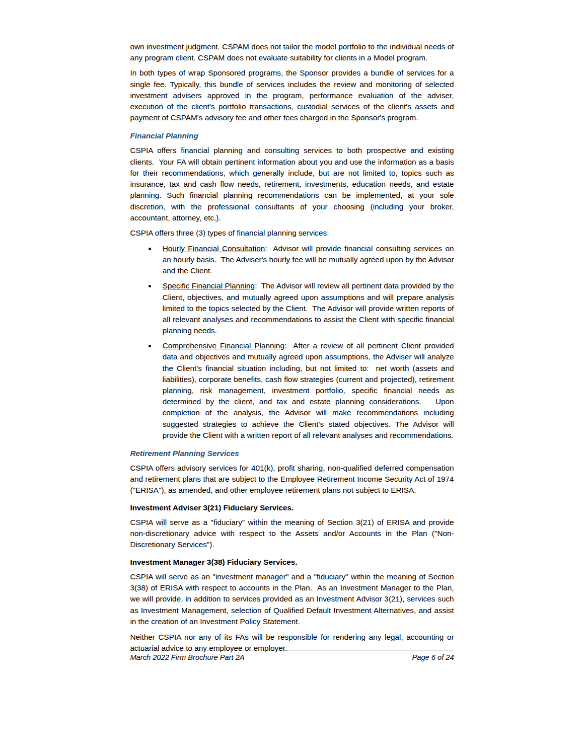own investment judgment. CSPAM does not tailor the model portfolio to the individual needs of any program client. CSPAM does not evaluate suitability for clients in a Model program.
In both types of wrap Sponsored programs, the Sponsor provides a bundle of services for a single fee. Typically, this bundle of services includes the review and monitoring of selected investment advisers approved in the program, performance evaluation of the adviser, execution of the client's portfolio transactions, custodial services of the client's assets and payment of CSPAM's advisory fee and other fees charged in the Sponsor's program.
Financial Planning
CSPIA offers financial planning and consulting services to both prospective and existing clients. Your FA will obtain pertinent information about you and use the information as a basis for their recommendations, which generally include, but are not limited to, topics such as insurance, tax and cash flow needs, retirement, investments, education needs, and estate planning. Such financial planning recommendations can be implemented, at your sole discretion, with the professional consultants of your choosing (including your broker, accountant, attorney, etc.).
CSPIA offers three (3) types of financial planning services:
Hourly Financial Consultation: Advisor will provide financial consulting services on an hourly basis. The Adviser's hourly fee will be mutually agreed upon by the Advisor and the Client.
Specific Financial Planning: The Advisor will review all pertinent data provided by the Client, objectives, and mutually agreed upon assumptions and will prepare analysis limited to the topics selected by the Client. The Advisor will provide written reports of all relevant analyses and recommendations to assist the Client with specific financial planning needs.
Comprehensive Financial Planning: After a review of all pertinent Client provided data and objectives and mutually agreed upon assumptions, the Adviser will analyze the Client's financial situation including, but not limited to: net worth (assets and liabilities), corporate benefits, cash flow strategies (current and projected), retirement planning, risk management, investment portfolio, specific financial needs as determined by the client, and tax and estate planning considerations. Upon completion of the analysis, the Advisor will make recommendations including suggested strategies to achieve the Client's stated objectives. The Advisor will provide the Client with a written report of all relevant analyses and recommendations.
Retirement Planning Services
CSPIA offers advisory services for 401(k), profit sharing, non-qualified deferred compensation and retirement plans that are subject to the Employee Retirement Income Security Act of 1974 ("ERISA"), as amended, and other employee retirement plans not subject to ERISA.
Investment Adviser 3(21) Fiduciary Services.
CSPIA will serve as a "fiduciary" within the meaning of Section 3(21) of ERISA and provide non-discretionary advice with respect to the Assets and/or Accounts in the Plan ("Non-Discretionary Services").
Investment Manager 3(38) Fiduciary Services.
CSPIA will serve as an "investment manager" and a "fiduciary" within the meaning of Section 3(38) of ERISA with respect to accounts in the Plan. As an Investment Manager to the Plan, we will provide, in addition to services provided as an Investment Advisor 3(21), services such as Investment Management, selection of Qualified Default Investment Alternatives, and assist in the creation of an Investment Policy Statement.
Neither CSPIA nor any of its FAs will be responsible for rendering any legal, accounting or actuarial advice to any employee or employer.
March 2022 Firm Brochure Part 2A Page 6 of 24